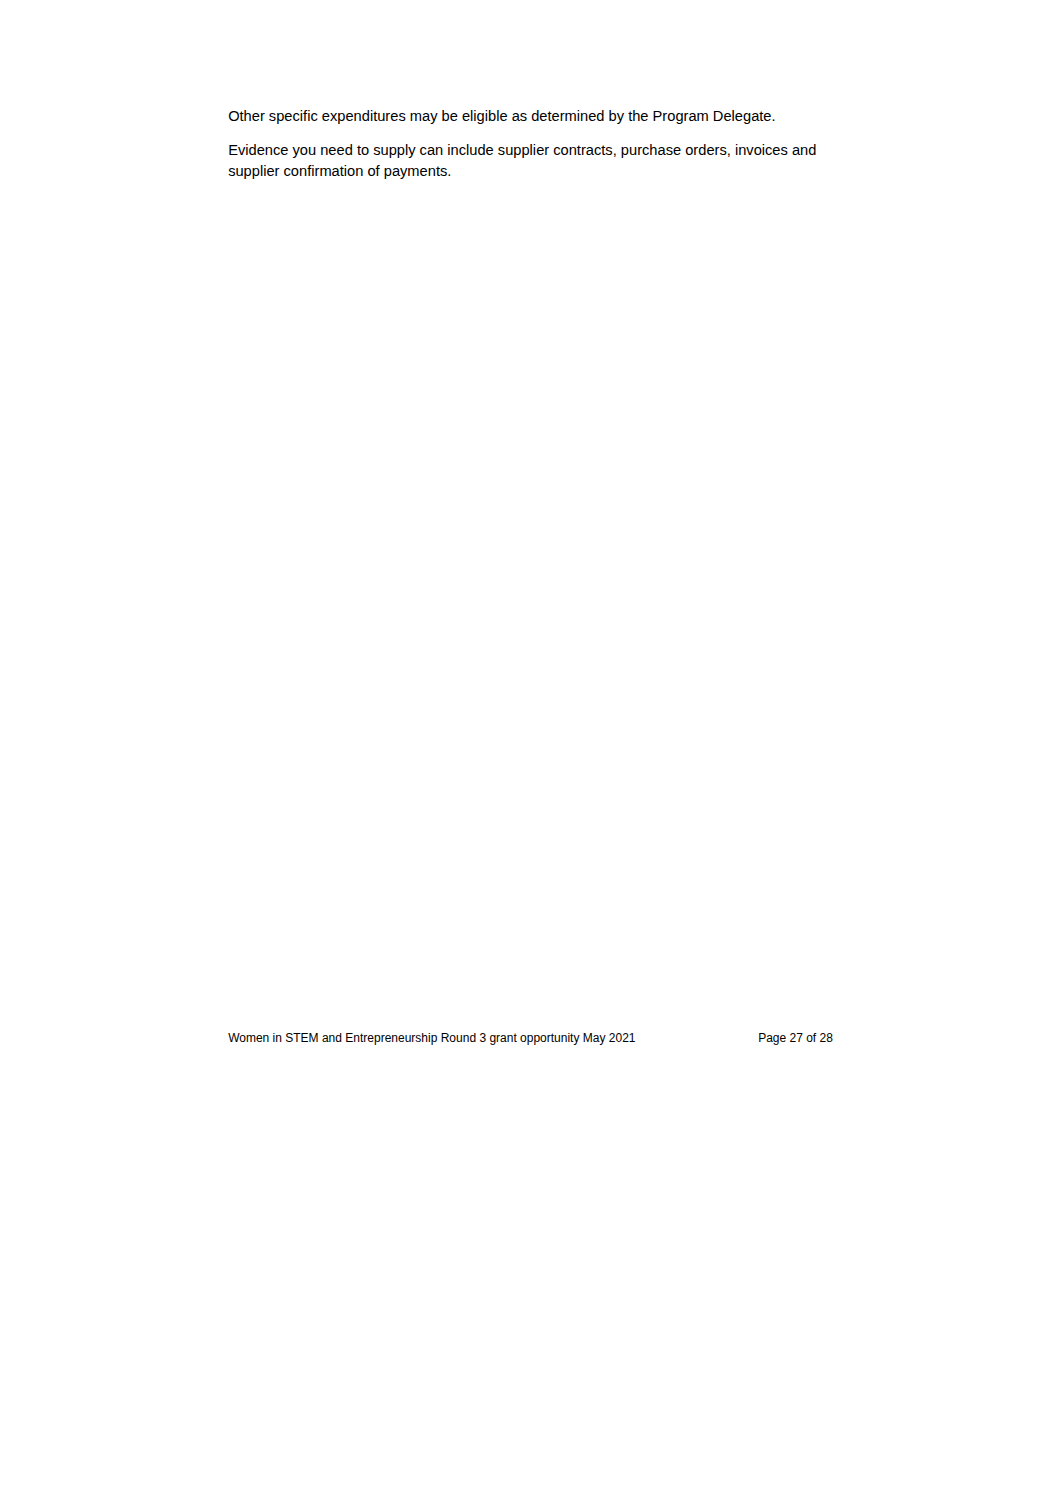Other specific expenditures may be eligible as determined by the Program Delegate.
Evidence you need to supply can include supplier contracts, purchase orders, invoices and supplier confirmation of payments.
Women in STEM and Entrepreneurship Round 3 grant opportunity May 2021
Page 27 of 28